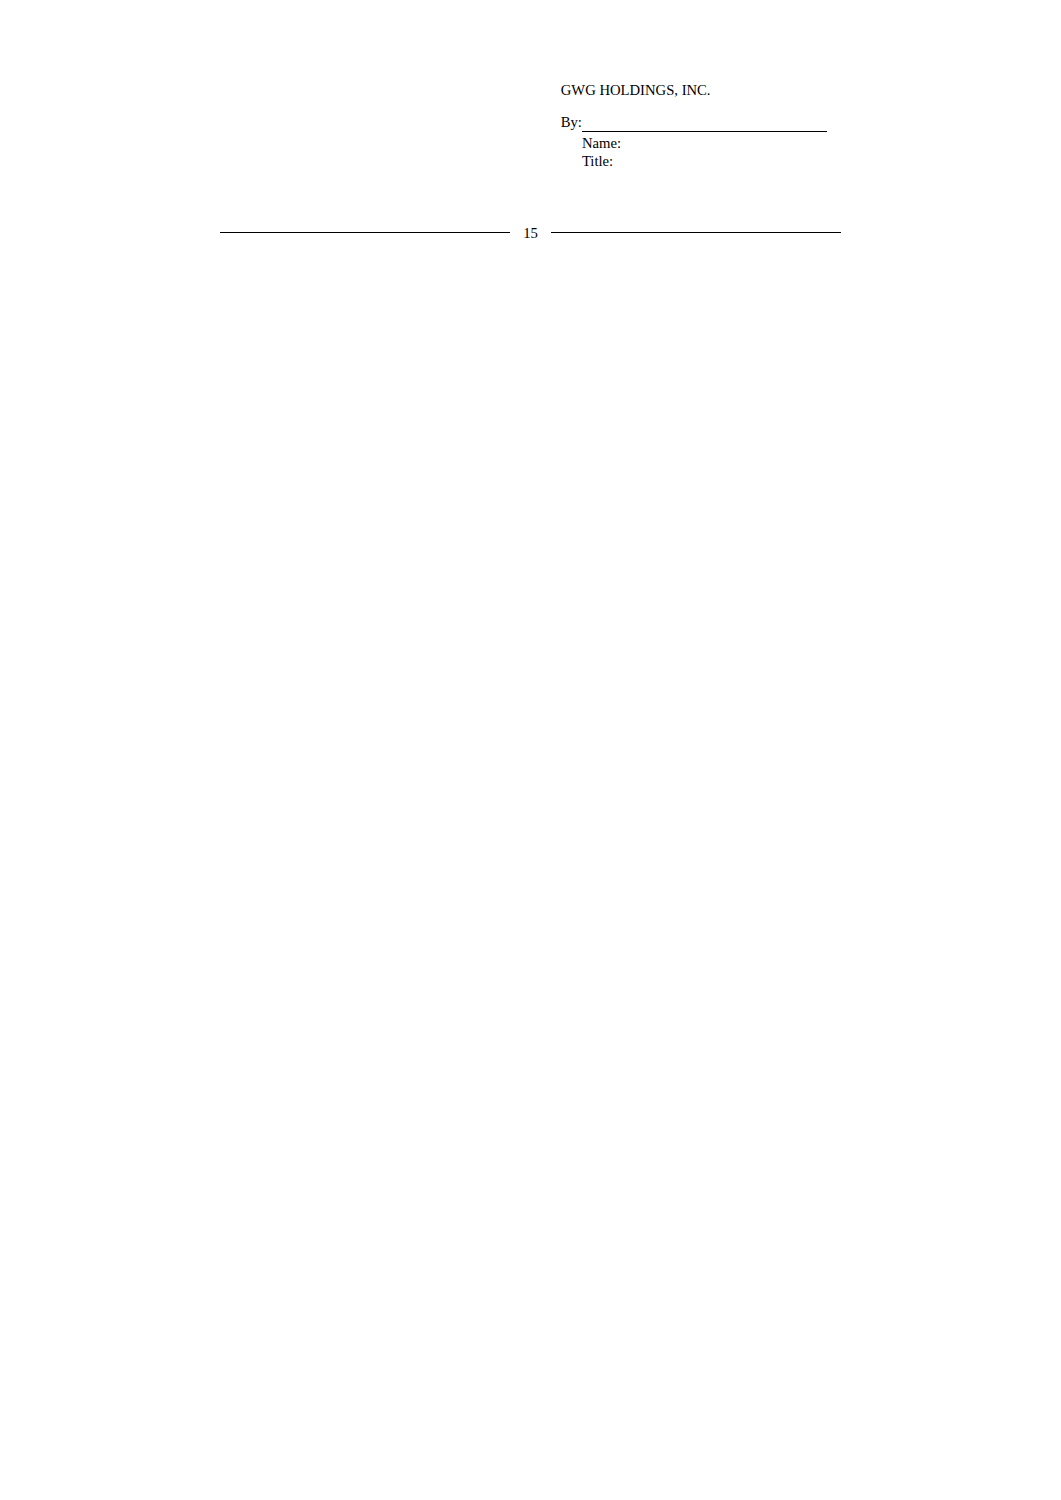GWG HOLDINGS, INC.
| By: | |
| | Name: Title: |
15